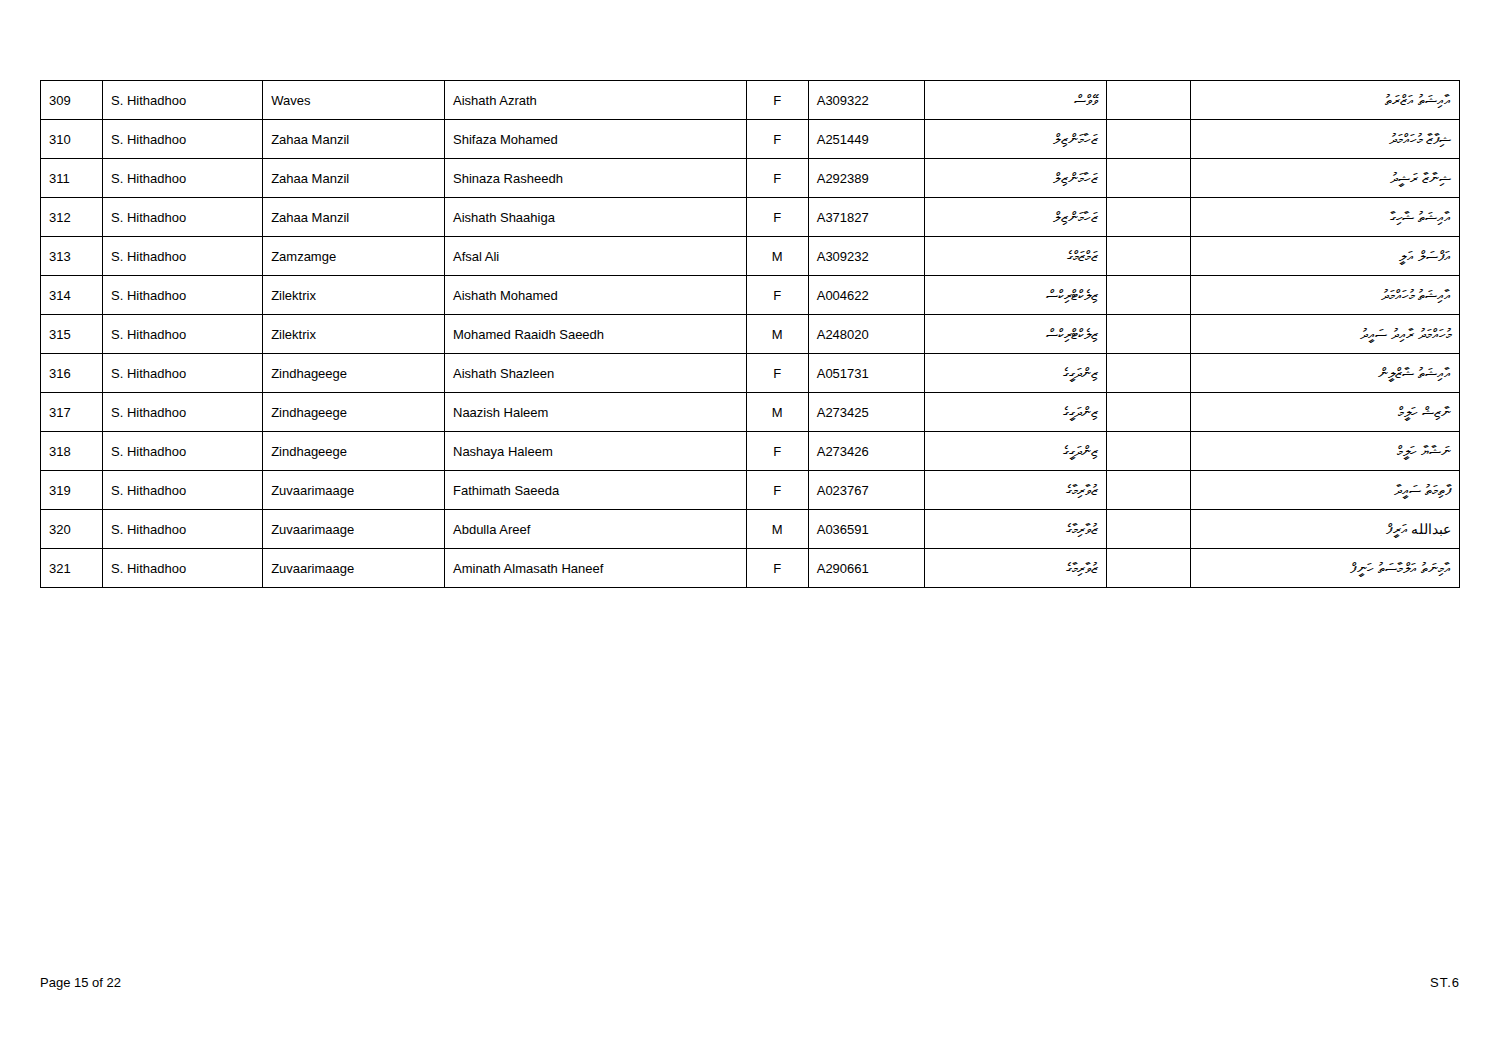| 309 | S. Hithadhoo | Waves | Aishath Azrath | F | A309322 | ވޭވްސް | | އާއިޝަތު އަޒްރަތު |
| 310 | S. Hithadhoo | Zahaa Manzil | Shifaza Mohamed | F | A251449 | ޒަހާމަންޒިލް | | ޝިފާޒާ މުހައްމަދު |
| 311 | S. Hithadhoo | Zahaa Manzil | Shinaza Rasheedh | F | A292389 | ޒަހާމަންޒިލް | | ޝިނާޒާ ރަޝީދު |
| 312 | S. Hithadhoo | Zahaa Manzil | Aishath Shaahiga | F | A371827 | ޒަހާމަންޒިލް | | އާއިޝަތު ޝާހިގާ |
| 313 | S. Hithadhoo | Zamzamge | Afsal Ali | M | A309232 | ޒަމްޒަމްގެ | | އަފްސަލް އަލީ |
| 314 | S. Hithadhoo | Zilektrix | Aishath Mohamed | F | A004622 | ޒިލެކްޓްރިކްސް | | އާއިޝަތު މުހައްމަދު |
| 315 | S. Hithadhoo | Zilektrix | Mohamed Raaidh Saeedh | M | A248020 | ޒިލެކްޓްރިކްސް | | މުހައްމަދު ރާއިދު ސައީދު |
| 316 | S. Hithadhoo | Zindhageege | Aishath Shazleen | F | A051731 | ޒިންދަގީގެ | | އާއިޝަތު ޝާޒްލީން |
| 317 | S. Hithadhoo | Zindhageege | Naazish Haleem | M | A273425 | ޒިންދަގީގެ | | ނާޒިޝް ހަލީމް |
| 318 | S. Hithadhoo | Zindhageege | Nashaya Haleem | F | A273426 | ޒިންދަގީގެ | | ނަޝާޔާ ހަލީމް |
| 319 | S. Hithadhoo | Zuvaarimaage | Fathimath Saeeda | F | A023767 | ޒުވާރިމާގެ | | ފާތިމަތު ސައީދާ |
| 320 | S. Hithadhoo | Zuvaarimaage | Abdulla Areef | M | A036591 | ޒުވާރިމާގެ | | عبدالله އަރީފް |
| 321 | S. Hithadhoo | Zuvaarimaage | Aminath Almasath Haneef | F | A290661 | ޒުވާރިމާގެ | | އާމިނަތު އަލްމާސަތު ހަނީފް |
Page 15 of 22 ST.6